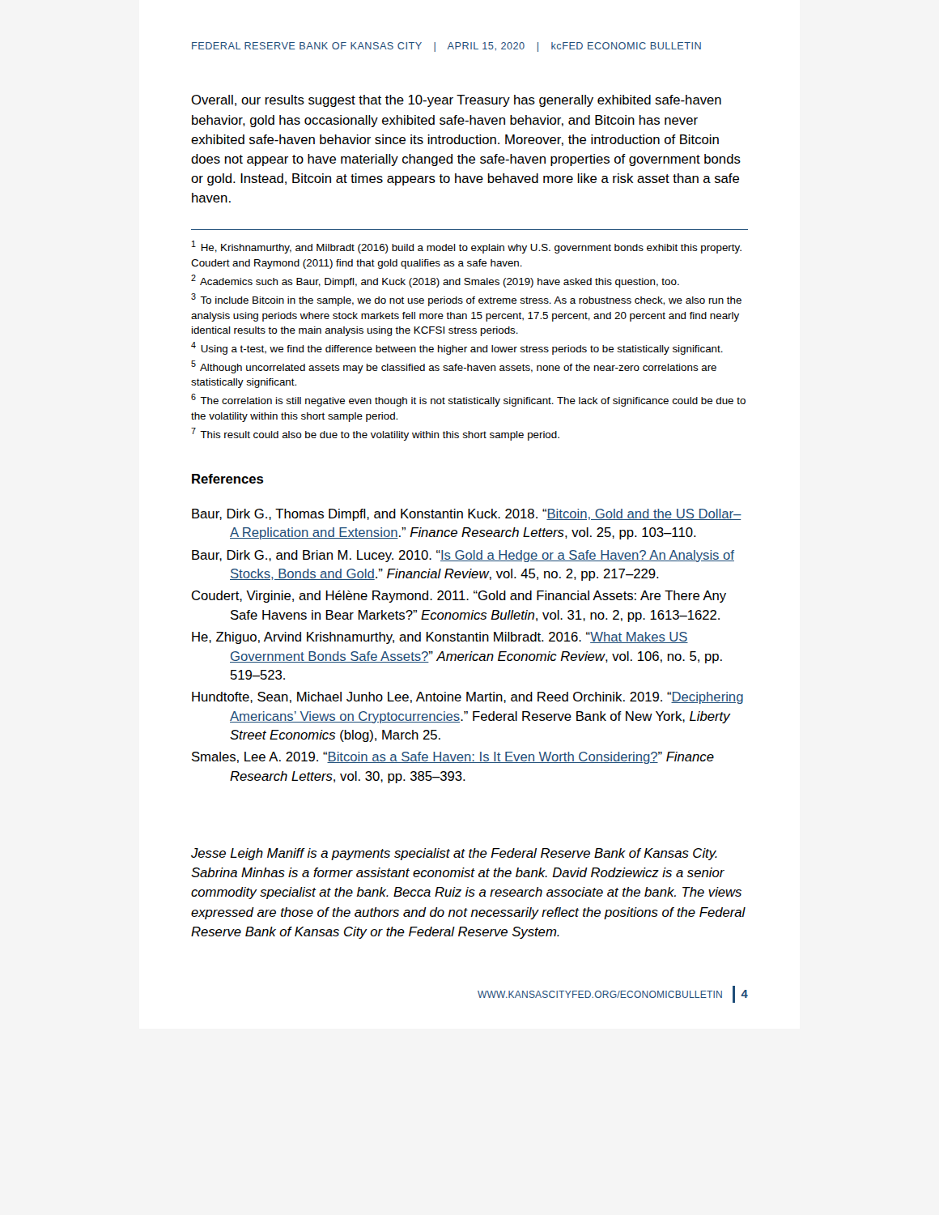FEDERAL RESERVE BANK OF KANSAS CITY | APRIL 15, 2020 | kcFED ECONOMIC BULLETIN
Overall, our results suggest that the 10-year Treasury has generally exhibited safe-haven behavior, gold has occasionally exhibited safe-haven behavior, and Bitcoin has never exhibited safe-haven behavior since its introduction. Moreover, the introduction of Bitcoin does not appear to have materially changed the safe-haven properties of government bonds or gold. Instead, Bitcoin at times appears to have behaved more like a risk asset than a safe haven.
1 He, Krishnamurthy, and Milbradt (2016) build a model to explain why U.S. government bonds exhibit this property. Coudert and Raymond (2011) find that gold qualifies as a safe haven.
2 Academics such as Baur, Dimpfl, and Kuck (2018) and Smales (2019) have asked this question, too.
3 To include Bitcoin in the sample, we do not use periods of extreme stress. As a robustness check, we also run the analysis using periods where stock markets fell more than 15 percent, 17.5 percent, and 20 percent and find nearly identical results to the main analysis using the KCFSI stress periods.
4 Using a t-test, we find the difference between the higher and lower stress periods to be statistically significant.
5 Although uncorrelated assets may be classified as safe-haven assets, none of the near-zero correlations are statistically significant.
6 The correlation is still negative even though it is not statistically significant. The lack of significance could be due to the volatility within this short sample period.
7 This result could also be due to the volatility within this short sample period.
References
Baur, Dirk G., Thomas Dimpfl, and Konstantin Kuck. 2018. “Bitcoin, Gold and the US Dollar–A Replication and Extension.” Finance Research Letters, vol. 25, pp. 103–110.
Baur, Dirk G., and Brian M. Lucey. 2010. “Is Gold a Hedge or a Safe Haven? An Analysis of Stocks, Bonds and Gold.” Financial Review, vol. 45, no. 2, pp. 217–229.
Coudert, Virginie, and Hélène Raymond. 2011. “Gold and Financial Assets: Are There Any Safe Havens in Bear Markets?” Economics Bulletin, vol. 31, no. 2, pp. 1613–1622.
He, Zhiguo, Arvind Krishnamurthy, and Konstantin Milbradt. 2016. “What Makes US Government Bonds Safe Assets?” American Economic Review, vol. 106, no. 5, pp. 519–523.
Hundtofte, Sean, Michael Junho Lee, Antoine Martin, and Reed Orchinik. 2019. “Deciphering Americans’ Views on Cryptocurrencies.” Federal Reserve Bank of New York, Liberty Street Economics (blog), March 25.
Smales, Lee A. 2019. “Bitcoin as a Safe Haven: Is It Even Worth Considering?” Finance Research Letters, vol. 30, pp. 385–393.
Jesse Leigh Maniff is a payments specialist at the Federal Reserve Bank of Kansas City. Sabrina Minhas is a former assistant economist at the bank. David Rodziewicz is a senior commodity specialist at the bank. Becca Ruiz is a research associate at the bank. The views expressed are those of the authors and do not necessarily reflect the positions of the Federal Reserve Bank of Kansas City or the Federal Reserve System.
WWW.KANSASCITYFED.ORG/ECONOMICBULLETIN 4